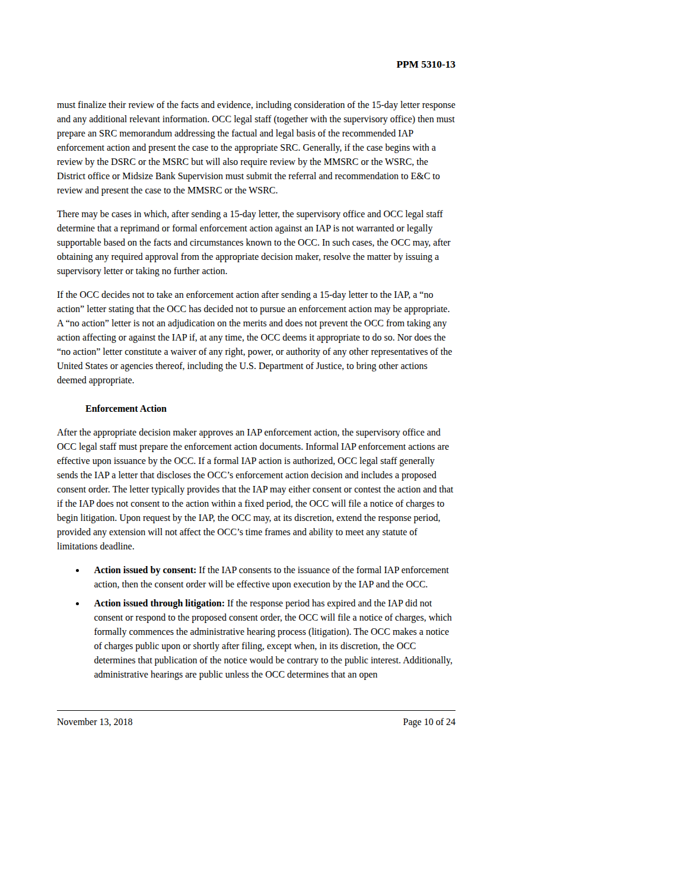PPM 5310-13
must finalize their review of the facts and evidence, including consideration of the 15-day letter response and any additional relevant information. OCC legal staff (together with the supervisory office) then must prepare an SRC memorandum addressing the factual and legal basis of the recommended IAP enforcement action and present the case to the appropriate SRC. Generally, if the case begins with a review by the DSRC or the MSRC but will also require review by the MMSRC or the WSRC, the District office or Midsize Bank Supervision must submit the referral and recommendation to E&C to review and present the case to the MMSRC or the WSRC.
There may be cases in which, after sending a 15-day letter, the supervisory office and OCC legal staff determine that a reprimand or formal enforcement action against an IAP is not warranted or legally supportable based on the facts and circumstances known to the OCC. In such cases, the OCC may, after obtaining any required approval from the appropriate decision maker, resolve the matter by issuing a supervisory letter or taking no further action.
If the OCC decides not to take an enforcement action after sending a 15-day letter to the IAP, a “no action” letter stating that the OCC has decided not to pursue an enforcement action may be appropriate. A “no action” letter is not an adjudication on the merits and does not prevent the OCC from taking any action affecting or against the IAP if, at any time, the OCC deems it appropriate to do so. Nor does the “no action” letter constitute a waiver of any right, power, or authority of any other representatives of the United States or agencies thereof, including the U.S. Department of Justice, to bring other actions deemed appropriate.
Enforcement Action
After the appropriate decision maker approves an IAP enforcement action, the supervisory office and OCC legal staff must prepare the enforcement action documents. Informal IAP enforcement actions are effective upon issuance by the OCC. If a formal IAP action is authorized, OCC legal staff generally sends the IAP a letter that discloses the OCC’s enforcement action decision and includes a proposed consent order. The letter typically provides that the IAP may either consent or contest the action and that if the IAP does not consent to the action within a fixed period, the OCC will file a notice of charges to begin litigation. Upon request by the IAP, the OCC may, at its discretion, extend the response period, provided any extension will not affect the OCC’s time frames and ability to meet any statute of limitations deadline.
Action issued by consent: If the IAP consents to the issuance of the formal IAP enforcement action, then the consent order will be effective upon execution by the IAP and the OCC.
Action issued through litigation: If the response period has expired and the IAP did not consent or respond to the proposed consent order, the OCC will file a notice of charges, which formally commences the administrative hearing process (litigation). The OCC makes a notice of charges public upon or shortly after filing, except when, in its discretion, the OCC determines that publication of the notice would be contrary to the public interest. Additionally, administrative hearings are public unless the OCC determines that an open
November 13, 2018 Page 10 of 24